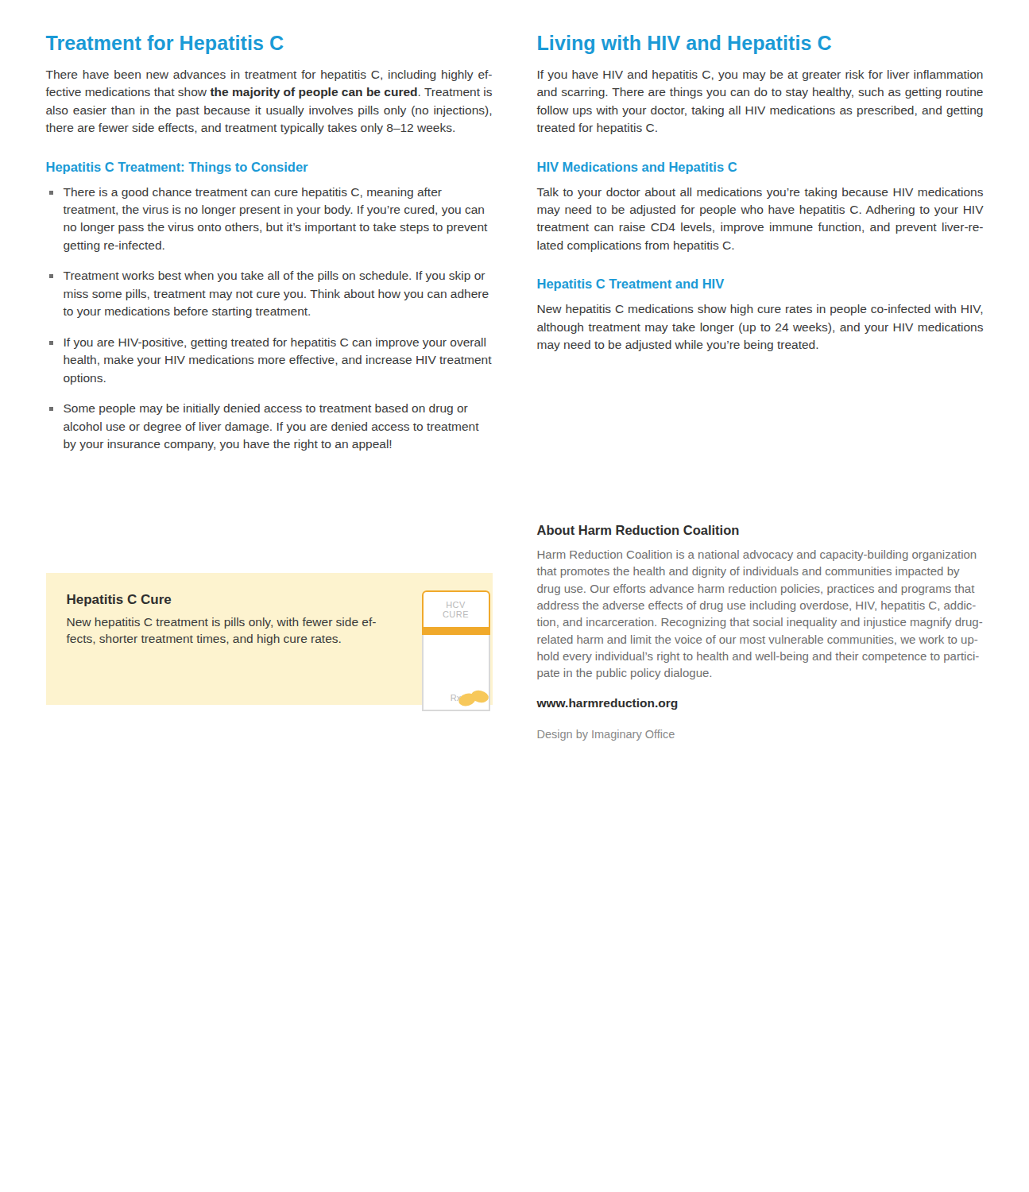Treatment for Hepatitis C
There have been new advances in treatment for hepatitis C, including highly effective medications that show the majority of people can be cured. Treatment is also easier than in the past because it usually involves pills only (no injections), there are fewer side effects, and treatment typically takes only 8–12 weeks.
Hepatitis C Treatment: Things to Consider
There is a good chance treatment can cure hepatitis C, meaning after treatment, the virus is no longer present in your body. If you’re cured, you can no longer pass the virus onto others, but it’s important to take steps to prevent getting re-infected.
Treatment works best when you take all of the pills on schedule. If you skip or miss some pills, treatment may not cure you. Think about how you can adhere to your medications before starting treatment.
If you are HIV-positive, getting treated for hepatitis C can improve your overall health, make your HIV medications more effective, and increase HIV treatment options.
Some people may be initially denied access to treatment based on drug or alcohol use or degree of liver damage. If you are denied access to treatment by your insurance company, you have the right to an appeal!
Hepatitis C Cure
New hepatitis C treatment is pills only, with fewer side effects, shorter treatment times, and high cure rates.
HCV
CURE
Rx
Living with HIV and Hepatitis C
If you have HIV and hepatitis C, you may be at greater risk for liver inflammation and scarring. There are things you can do to stay healthy, such as getting routine follow ups with your doctor, taking all HIV medications as prescribed, and getting treated for hepatitis C.
HIV Medications and Hepatitis C
Talk to your doctor about all medications you’re taking because HIV medications may need to be adjusted for people who have hepatitis C. Adhering to your HIV treatment can raise CD4 levels, improve immune function, and prevent liver-related complications from hepatitis C.
Hepatitis C Treatment and HIV
New hepatitis C medications show high cure rates in people co-infected with HIV, although treatment may take longer (up to 24 weeks), and your HIV medications may need to be adjusted while you’re being treated.
About Harm Reduction Coalition
Harm Reduction Coalition is a national advocacy and capacity-building organization that promotes the health and dignity of individuals and communities impacted by drug use. Our efforts advance harm reduction policies, practices and programs that address the adverse effects of drug use including overdose, HIV, hepatitis C, addiction, and incarceration. Recognizing that social inequality and injustice magnify drug-related harm and limit the voice of our most vulnerable communities, we work to uphold every individual’s right to health and well-being and their competence to participate in the public policy dialogue.
www.harmreduction.org
Design by Imaginary Office